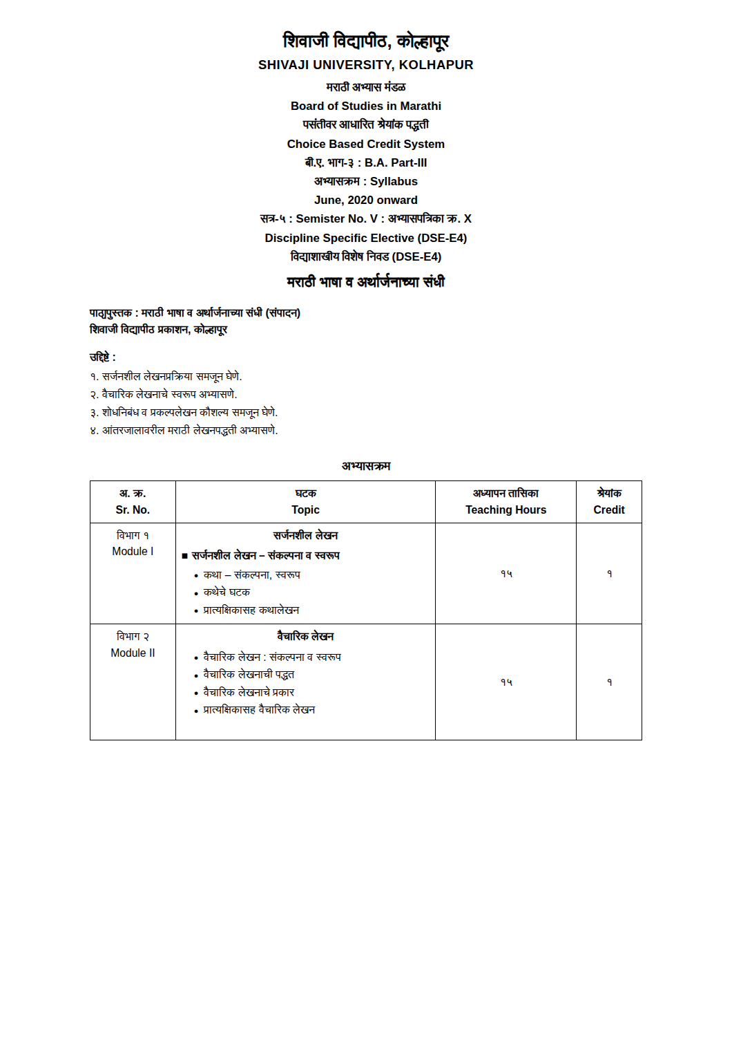शिवाजी विद्यापीठ, कोल्हापूर
SHIVAJI UNIVERSITY, KOLHAPUR
मराठी अभ्यास मंडळ
Board of Studies in Marathi
पसंतीवर आधारित श्रेयांक पद्धती
Choice Based Credit System
बी.ए. भाग-३ : B.A. Part-III
अभ्यासक्रम : Syllabus
June, 2020 onward
सत्र-५ : Semister No. V : अभ्यासपत्रिका क्र. X
Discipline Specific Elective (DSE-E4)
विद्याशाखीय विशेष निवड (DSE-E4)
मराठी भाषा व अर्थार्जनाच्या संधी
पाठ्यपुस्तक : मराठी भाषा व अर्थार्जनाच्या संधी (संपादन)
शिवाजी विद्यापीठ प्रकाशन, कोल्हापूर
उद्दिष्टे :
१. सर्जनशील लेखनप्रक्रिया समजून घेणे.
२. वैचारिक लेखनाचे स्वरूप अभ्यासणे.
३. शोधनिबंध व प्रकल्पलेखन कौशल्य समजून घेणे.
४. आंतरजालावरील मराठी लेखनपद्धती अभ्यासणे.
अभ्यासक्रम
| अ. क्र. Sr. No. | घटक Topic | अध्यापन तासिका Teaching Hours | श्रेयांक Credit |
| --- | --- | --- | --- |
| विभाग १ Module I | सर्जनशील लेखन सर्जनशील लेखन – संकल्पना व स्वरूप कथा – संकल्पना, स्वरूप कथेचे घटक प्रात्यक्षिकासह कथालेखन | १५ | १ |
| विभाग २ Module II | वैचारिक लेखन वैचारिक लेखन : संकल्पना व स्वरूप वैचारिक लेखनाची पद्धत वैचारिक लेखनाचे प्रकार प्रात्यक्षिकासह वैचारिक लेखन | १५ | १ |